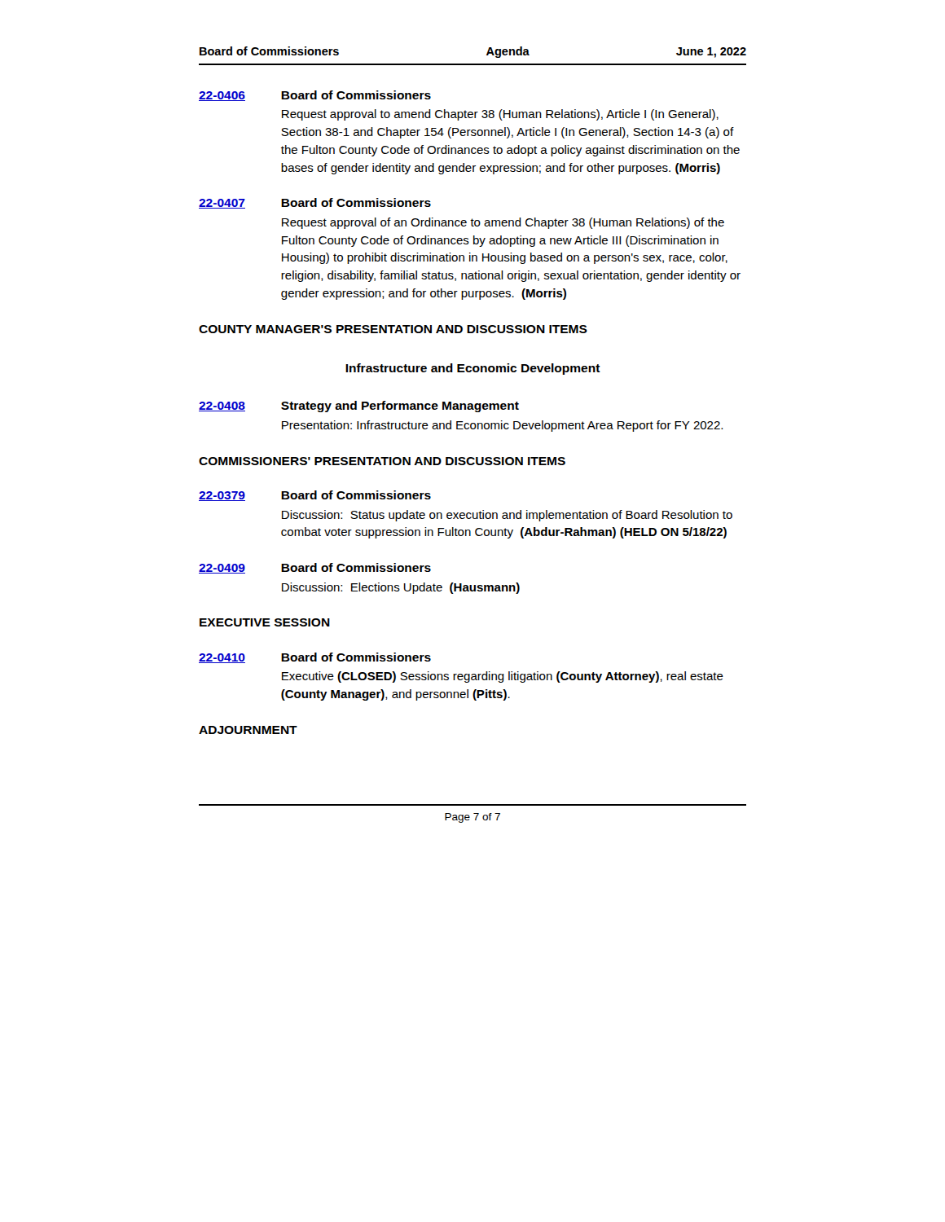Board of Commissioners
Agenda
June 1, 2022
22-0406
Board of Commissioners
Request approval to amend Chapter 38 (Human Relations), Article I (In General), Section 38-1 and Chapter 154 (Personnel), Article I (In General), Section 14-3 (a) of the Fulton County Code of Ordinances to adopt a policy against discrimination on the bases of gender identity and gender expression; and for other purposes. (Morris)
22-0407
Board of Commissioners
Request approval of an Ordinance to amend Chapter 38 (Human Relations) of the Fulton County Code of Ordinances by adopting a new Article III (Discrimination in Housing) to prohibit discrimination in Housing based on a person's sex, race, color, religion, disability, familial status, national origin, sexual orientation, gender identity or gender expression; and for other purposes. (Morris)
COUNTY MANAGER'S PRESENTATION AND DISCUSSION ITEMS
Infrastructure and Economic Development
22-0408
Strategy and Performance Management
Presentation: Infrastructure and Economic Development Area Report for FY 2022.
COMMISSIONERS' PRESENTATION AND DISCUSSION ITEMS
22-0379
Board of Commissioners
Discussion: Status update on execution and implementation of Board Resolution to combat voter suppression in Fulton County (Abdur-Rahman) (HELD ON 5/18/22)
22-0409
Board of Commissioners
Discussion: Elections Update (Hausmann)
EXECUTIVE SESSION
22-0410
Board of Commissioners
Executive (CLOSED) Sessions regarding litigation (County Attorney), real estate (County Manager), and personnel (Pitts).
ADJOURNMENT
Page 7 of 7